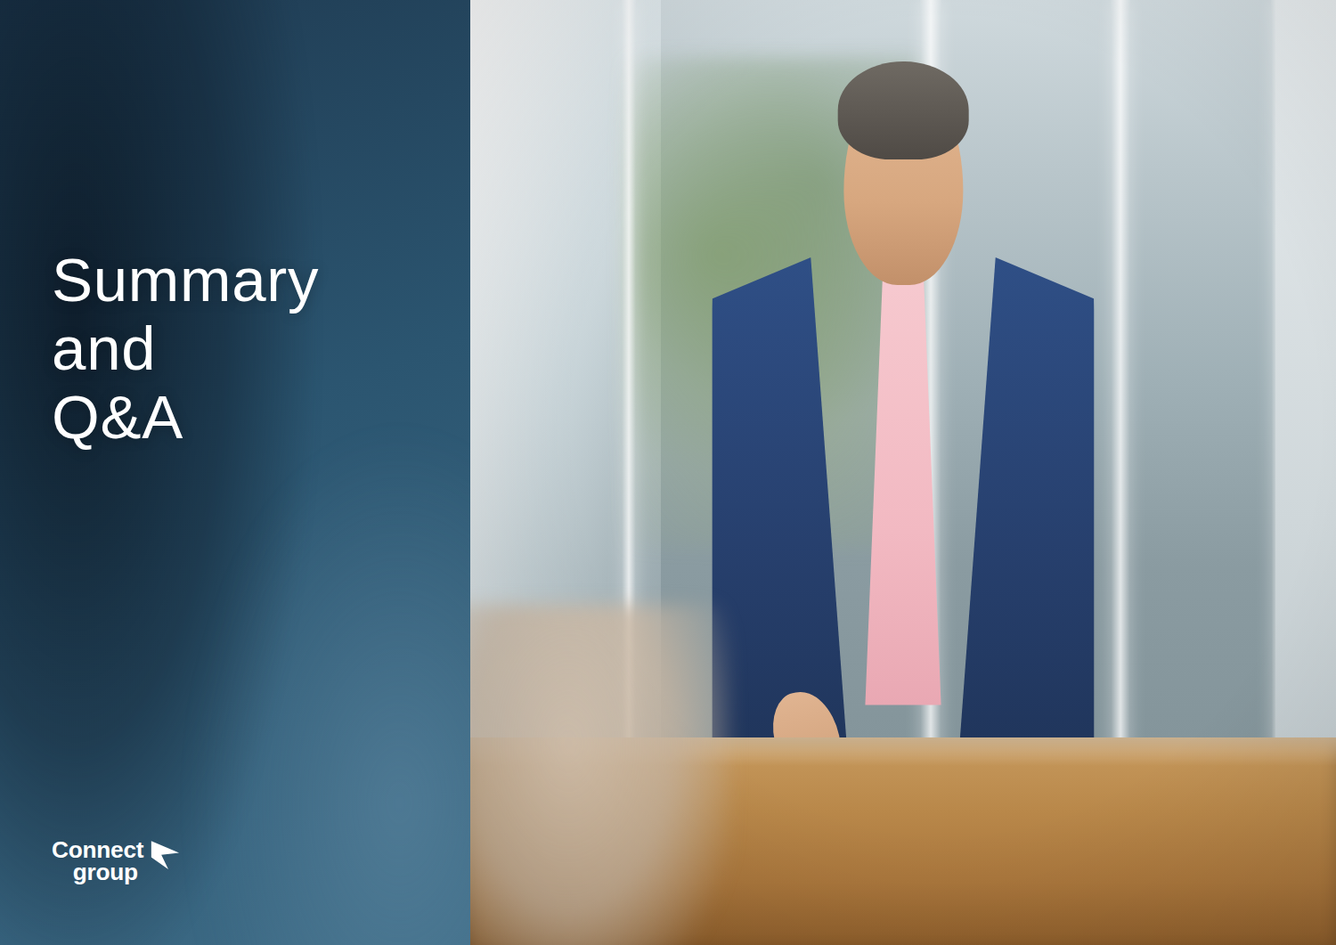Summary and Q&A
Connect group